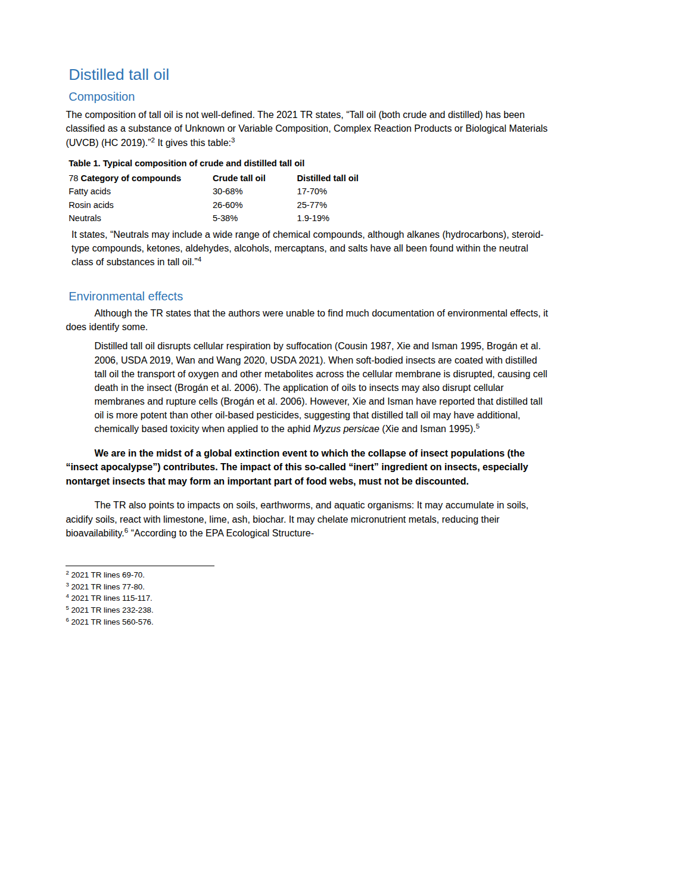Distilled tall oil
Composition
The composition of tall oil is not well-defined. The 2021 TR states, “Tall oil (both crude and distilled) has been classified as a substance of Unknown or Variable Composition, Complex Reaction Products or Biological Materials (UVCB) (HC 2019).”2 It gives this table:3
Table 1. Typical composition of crude and distilled tall oil
| 78 Category of compounds | Crude tall oil | Distilled tall oil |
| --- | --- | --- |
| Fatty acids | 30-68% | 17-70% |
| Rosin acids | 26-60% | 25-77% |
| Neutrals | 5-38% | 1.9-19% |
It states, “Neutrals may include a wide range of chemical compounds, although alkanes (hydrocarbons), steroid-type compounds, ketones, aldehydes, alcohols, mercaptans, and salts have all been found within the neutral class of substances in tall oil.”4
Environmental effects
Although the TR states that the authors were unable to find much documentation of environmental effects, it does identify some.
Distilled tall oil disrupts cellular respiration by suffocation (Cousin 1987, Xie and Isman 1995, Brogán et al. 2006, USDA 2019, Wan and Wang 2020, USDA 2021). When soft-bodied insects are coated with distilled tall oil the transport of oxygen and other metabolites across the cellular membrane is disrupted, causing cell death in the insect (Brogán et al. 2006). The application of oils to insects may also disrupt cellular membranes and rupture cells (Brogán et al. 2006). However, Xie and Isman have reported that distilled tall oil is more potent than other oil-based pesticides, suggesting that distilled tall oil may have additional, chemically based toxicity when applied to the aphid Myzus persicae (Xie and Isman 1995).5
We are in the midst of a global extinction event to which the collapse of insect populations (the “insect apocalypse”) contributes. The impact of this so-called “inert” ingredient on insects, especially nontarget insects that may form an important part of food webs, must not be discounted.
The TR also points to impacts on soils, earthworms, and aquatic organisms: It may accumulate in soils, acidify soils, react with limestone, lime, ash, biochar. It may chelate micronutrient metals, reducing their bioavailability.6 “According to the EPA Ecological Structure-
2 2021 TR lines 69-70.
3 2021 TR lines 77-80.
4 2021 TR lines 115-117.
5 2021 TR lines 232-238.
6 2021 TR lines 560-576.